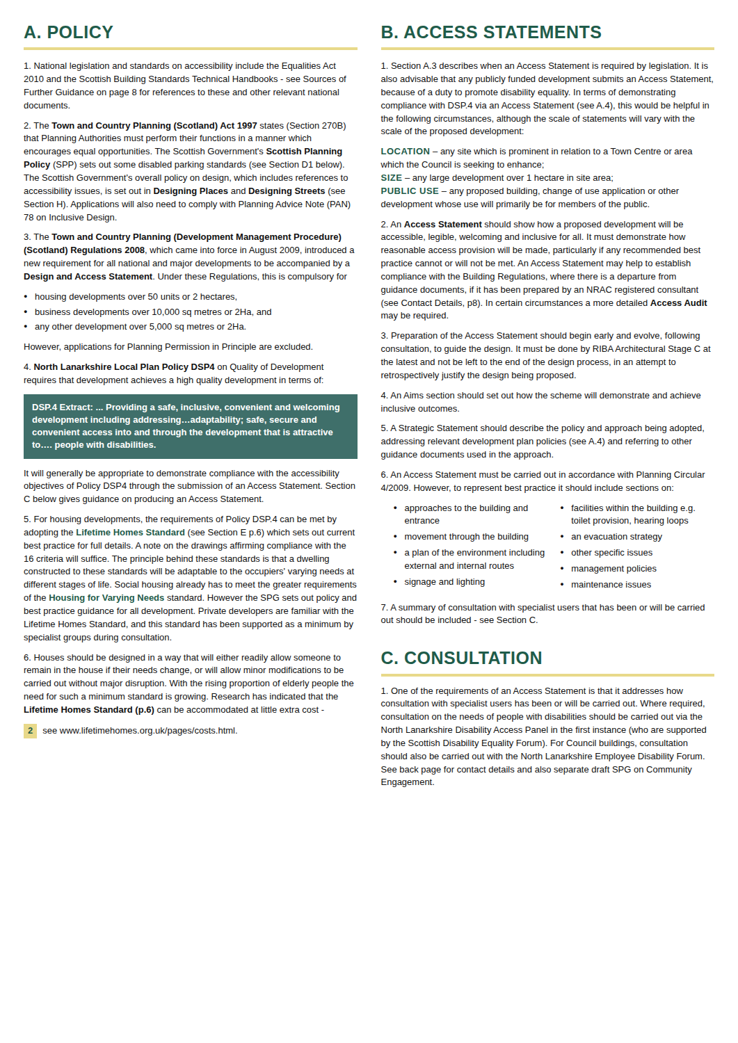A. POLICY
1. National legislation and standards on accessibility include the Equalities Act 2010 and the Scottish Building Standards Technical Handbooks - see Sources of Further Guidance on page 8 for references to these and other relevant national documents.
2. The Town and Country Planning (Scotland) Act 1997 states (Section 270B) that Planning Authorities must perform their functions in a manner which encourages equal opportunities. The Scottish Government's Scottish Planning Policy (SPP) sets out some disabled parking standards (see Section D1 below). The Scottish Government's overall policy on design, which includes references to accessibility issues, is set out in Designing Places and Designing Streets (see Section H). Applications will also need to comply with Planning Advice Note (PAN) 78 on Inclusive Design.
3. The Town and Country Planning (Development Management Procedure) (Scotland) Regulations 2008, which came into force in August 2009, introduced a new requirement for all national and major developments to be accompanied by a Design and Access Statement. Under these Regulations, this is compulsory for
housing developments over 50 units or 2 hectares,
business developments over 10,000 sq metres or 2Ha, and
any other development over 5,000 sq metres or 2Ha.
However, applications for Planning Permission in Principle are excluded.
4. North Lanarkshire Local Plan Policy DSP4 on Quality of Development requires that development achieves a high quality development in terms of:
DSP.4 Extract: ... Providing a safe, inclusive, convenient and welcoming development including addressing…adaptability; safe, secure and convenient access into and through the development that is attractive to…. people with disabilities.
It will generally be appropriate to demonstrate compliance with the accessibility objectives of Policy DSP4 through the submission of an Access Statement. Section C below gives guidance on producing an Access Statement.
5. For housing developments, the requirements of Policy DSP.4 can be met by adopting the Lifetime Homes Standard (see Section E p.6) which sets out current best practice for full details. A note on the drawings affirming compliance with the 16 criteria will suffice. The principle behind these standards is that a dwelling constructed to these standards will be adaptable to the occupiers' varying needs at different stages of life. Social housing already has to meet the greater requirements of the Housing for Varying Needs standard. However the SPG sets out policy and best practice guidance for all development. Private developers are familiar with the Lifetime Homes Standard, and this standard has been supported as a minimum by specialist groups during consultation.
6. Houses should be designed in a way that will either readily allow someone to remain in the house if their needs change, or will allow minor modifications to be carried out without major disruption. With the rising proportion of elderly people the need for such a minimum standard is growing. Research has indicated that the Lifetime Homes Standard (p.6) can be accommodated at little extra cost -
2 see www.lifetimehomes.org.uk/pages/costs.html.
B. ACCESS STATEMENTS
1. Section A.3 describes when an Access Statement is required by legislation. It is also advisable that any publicly funded development submits an Access Statement, because of a duty to promote disability equality. In terms of demonstrating compliance with DSP.4 via an Access Statement (see A.4), this would be helpful in the following circumstances, although the scale of statements will vary with the scale of the proposed development:
LOCATION – any site which is prominent in relation to a Town Centre or area which the Council is seeking to enhance;
SIZE – any large development over 1 hectare in site area;
PUBLIC USE – any proposed building, change of use application or other development whose use will primarily be for members of the public.
2. An Access Statement should show how a proposed development will be accessible, legible, welcoming and inclusive for all. It must demonstrate how reasonable access provision will be made, particularly if any recommended best practice cannot or will not be met. An Access Statement may help to establish compliance with the Building Regulations, where there is a departure from guidance documents, if it has been prepared by an NRAC registered consultant (see Contact Details, p8). In certain circumstances a more detailed Access Audit may be required.
3. Preparation of the Access Statement should begin early and evolve, following consultation, to guide the design. It must be done by RIBA Architectural Stage C at the latest and not be left to the end of the design process, in an attempt to retrospectively justify the design being proposed.
4. An Aims section should set out how the scheme will demonstrate and achieve inclusive outcomes.
5. A Strategic Statement should describe the policy and approach being adopted, addressing relevant development plan policies (see A.4) and referring to other guidance documents used in the approach.
6. An Access Statement must be carried out in accordance with Planning Circular 4/2009. However, to represent best practice it should include sections on:
approaches to the building and entrance
movement through the building
a plan of the environment including external and internal routes
signage and lighting
facilities within the building e.g. toilet provision, hearing loops
an evacuation strategy
other specific issues
management policies
maintenance issues
7. A summary of consultation with specialist users that has been or will be carried out should be included - see Section C.
C. CONSULTATION
1. One of the requirements of an Access Statement is that it addresses how consultation with specialist users has been or will be carried out. Where required, consultation on the needs of people with disabilities should be carried out via the North Lanarkshire Disability Access Panel in the first instance (who are supported by the Scottish Disability Equality Forum). For Council buildings, consultation should also be carried out with the North Lanarkshire Employee Disability Forum. See back page for contact details and also separate draft SPG on Community Engagement.